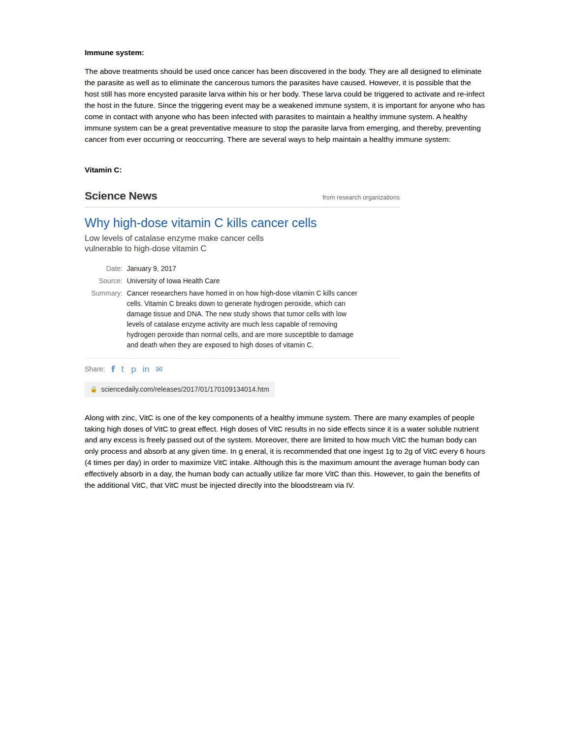Immune system:
The above treatments should be used once cancer has been discovered in the body. They are all designed to eliminate the parasite as well as to eliminate the cancerous tumors the parasites have caused. However, it is possible that the host still has more encysted parasite larva within his or her body. These larva could be triggered to activate and re-infect the host in the future. Since the triggering event may be a weakened immune system, it is important for anyone who has come in contact with anyone who has been infected with parasites to maintain a healthy immune system. A healthy immune system can be a great preventative measure to stop the parasite larva from emerging, and thereby, preventing cancer from ever occurring or reoccurring. There are several ways to help maintain a healthy immune system:
Vitamin C:
Science News from research organizations
Why high-dose vitamin C kills cancer cells
Low levels of catalase enzyme make cancer cells
vulnerable to high-dose vitamin C
| Date: | January 9, 2017 |
| Source: | University of Iowa Health Care |
| Summary: | Cancer researchers have homed in on how high-dose vitamin C kills cancer cells. Vitamin C breaks down to generate hydrogen peroxide, which can damage tissue and DNA. The new study shows that tumor cells with low levels of catalase enzyme activity are much less capable of removing hydrogen peroxide than normal cells, and are more susceptible to damage and death when they are exposed to high doses of vitamin C. |
Share: 𝗳 𝗍 𝗉 in ✉
🔒 sciencedaily.com/releases/2017/01/170109134014.htm
Along with zinc, VitC is one of the key components of a healthy immune system. There are many examples of people taking high doses of VitC to great effect. High doses of VitC results in no side effects since it is a water soluble nutrient and any excess is freely passed out of the system. Moreover, there are limited to how much VitC the human body can only process and absorb at any given time. In g eneral, it is recommended that one ingest 1g to 2g of VitC every 6 hours (4 times per day) in order to maximize VitC intake. Although this is the maximum amount the average human body can effectively absorb in a day, the human body can actually utilize far more VitC than this. However, to gain the benefits of the additional VitC, that VitC must be injected directly into the bloodstream via IV.